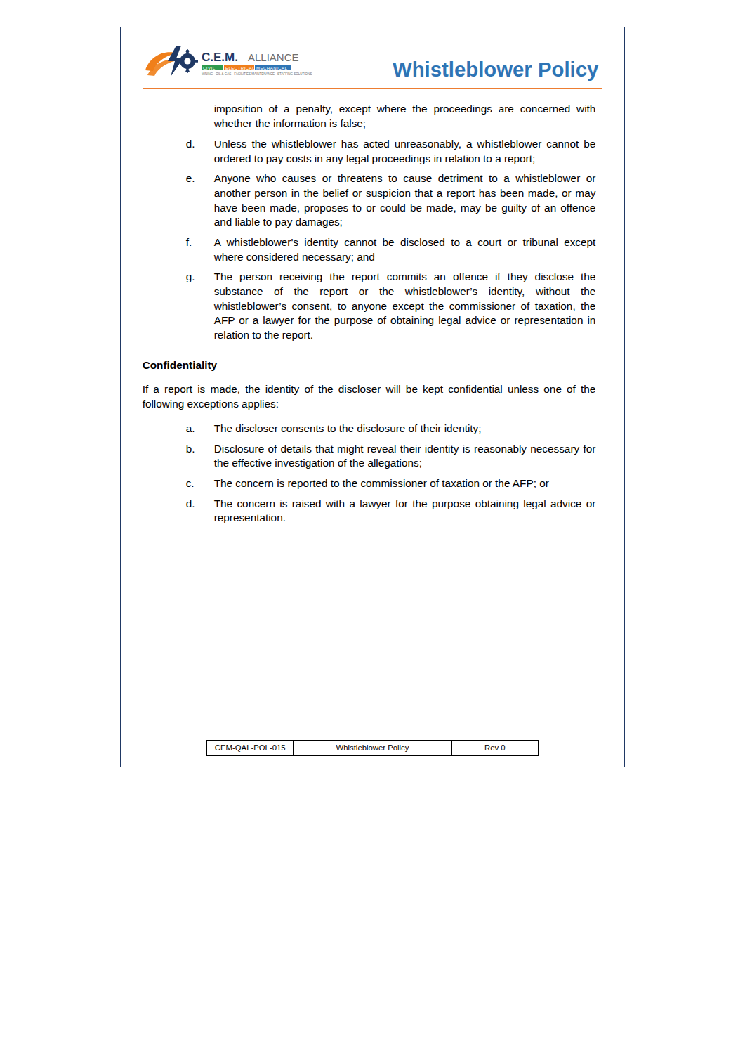C.E.M. ALLIANCE CIVIL ELECTRICAL MECHANICAL MINING · OIL & GAS · FACILITIES MAINTENANCE · STAFFING SOLUTIONS
Whistleblower Policy
imposition of a penalty, except where the proceedings are concerned with whether the information is false;
d. Unless the whistleblower has acted unreasonably, a whistleblower cannot be ordered to pay costs in any legal proceedings in relation to a report;
e. Anyone who causes or threatens to cause detriment to a whistleblower or another person in the belief or suspicion that a report has been made, or may have been made, proposes to or could be made, may be guilty of an offence and liable to pay damages;
f. A whistleblower's identity cannot be disclosed to a court or tribunal except where considered necessary; and
g. The person receiving the report commits an offence if they disclose the substance of the report or the whistleblower’s identity, without the whistleblower’s consent, to anyone except the commissioner of taxation, the AFP or a lawyer for the purpose of obtaining legal advice or representation in relation to the report.
Confidentiality
If a report is made, the identity of the discloser will be kept confidential unless one of the following exceptions applies:
a. The discloser consents to the disclosure of their identity;
b. Disclosure of details that might reveal their identity is reasonably necessary for the effective investigation of the allegations;
c. The concern is reported to the commissioner of taxation or the AFP; or
d. The concern is raised with a lawyer for the purpose obtaining legal advice or representation.
| CEM-QAL-POL-015 | Whistleblower Policy | Rev 0 |